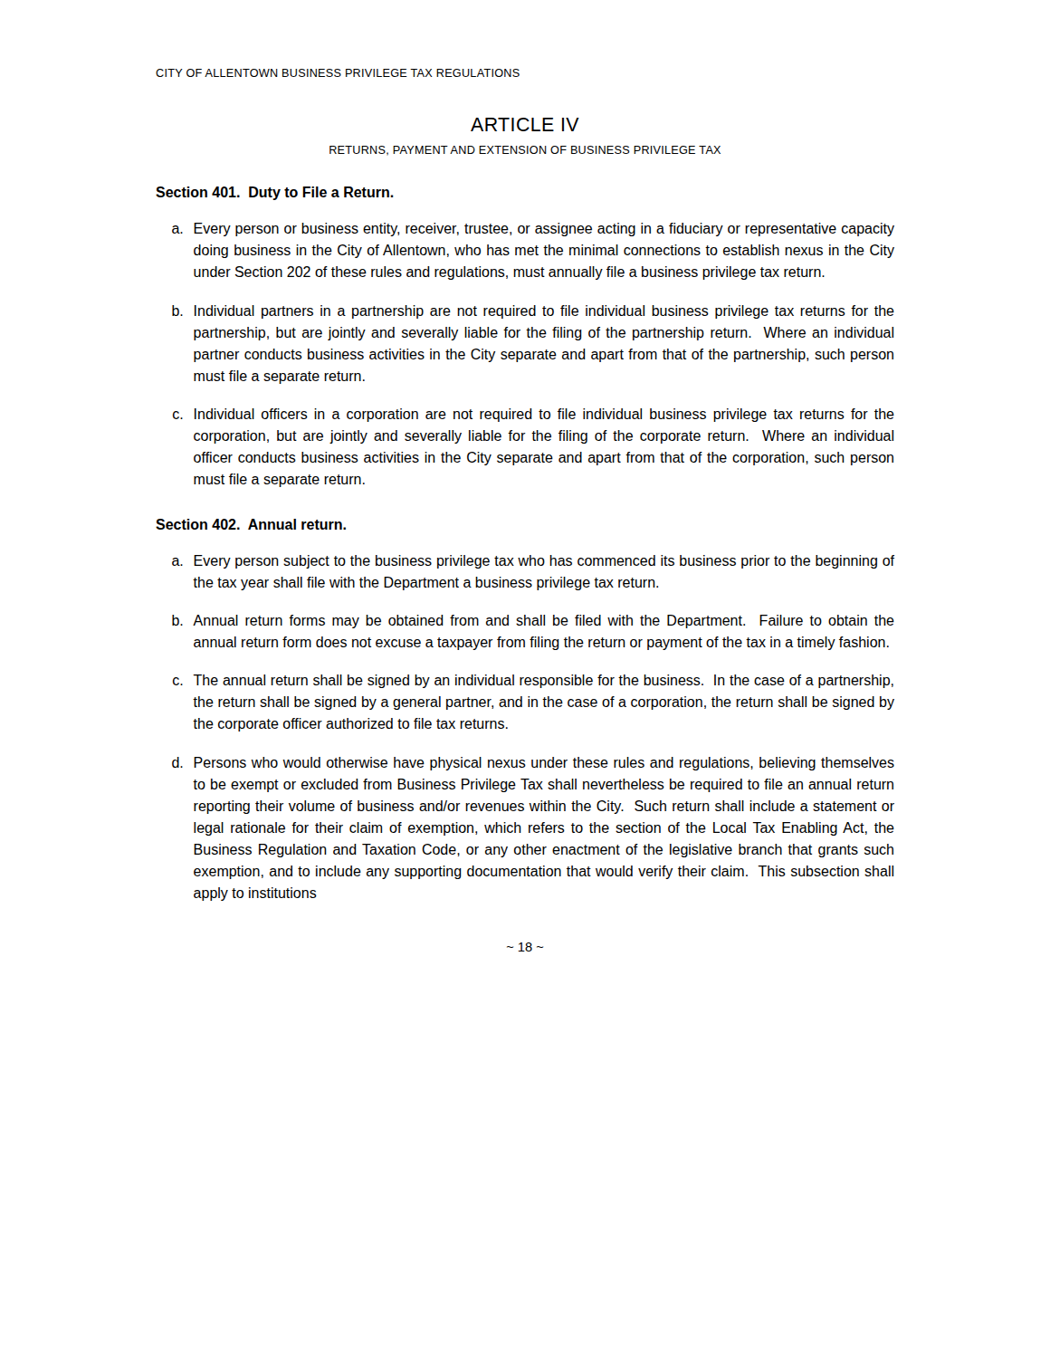CITY OF ALLENTOWN BUSINESS PRIVILEGE TAX REGULATIONS
ARTICLE IV
RETURNS, PAYMENT AND EXTENSION OF BUSINESS PRIVILEGE TAX
Section 401. Duty to File a Return.
Every person or business entity, receiver, trustee, or assignee acting in a fiduciary or representative capacity doing business in the City of Allentown, who has met the minimal connections to establish nexus in the City under Section 202 of these rules and regulations, must annually file a business privilege tax return.
Individual partners in a partnership are not required to file individual business privilege tax returns for the partnership, but are jointly and severally liable for the filing of the partnership return. Where an individual partner conducts business activities in the City separate and apart from that of the partnership, such person must file a separate return.
Individual officers in a corporation are not required to file individual business privilege tax returns for the corporation, but are jointly and severally liable for the filing of the corporate return. Where an individual officer conducts business activities in the City separate and apart from that of the corporation, such person must file a separate return.
Section 402. Annual return.
Every person subject to the business privilege tax who has commenced its business prior to the beginning of the tax year shall file with the Department a business privilege tax return.
Annual return forms may be obtained from and shall be filed with the Department. Failure to obtain the annual return form does not excuse a taxpayer from filing the return or payment of the tax in a timely fashion.
The annual return shall be signed by an individual responsible for the business. In the case of a partnership, the return shall be signed by a general partner, and in the case of a corporation, the return shall be signed by the corporate officer authorized to file tax returns.
Persons who would otherwise have physical nexus under these rules and regulations, believing themselves to be exempt or excluded from Business Privilege Tax shall nevertheless be required to file an annual return reporting their volume of business and/or revenues within the City. Such return shall include a statement or legal rationale for their claim of exemption, which refers to the section of the Local Tax Enabling Act, the Business Regulation and Taxation Code, or any other enactment of the legislative branch that grants such exemption, and to include any supporting documentation that would verify their claim. This subsection shall apply to institutions
~ 18 ~